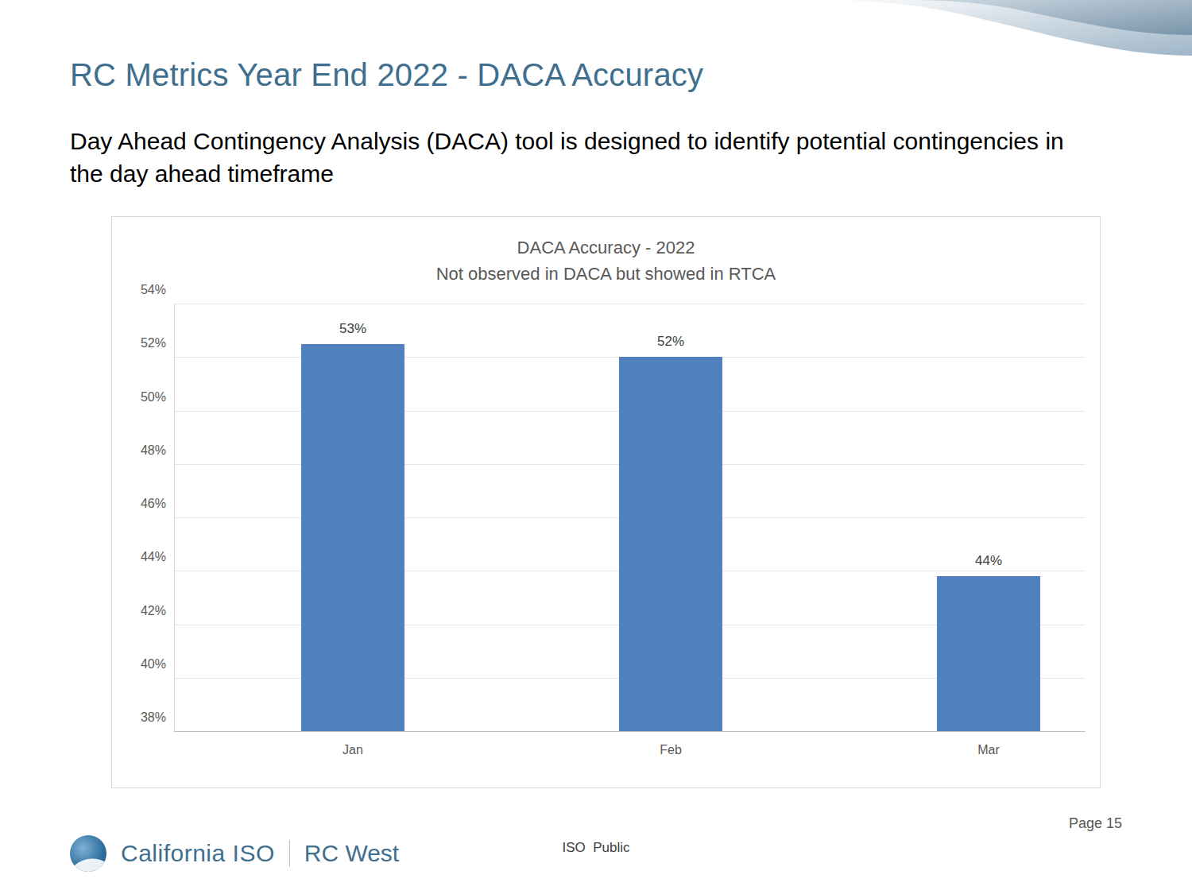RC Metrics Year End 2022 - DACA Accuracy
Day Ahead Contingency Analysis (DACA) tool is designed to identify potential contingencies in the day ahead timeframe
DACA Accuracy - 2022
Not observed in DACA but showed in RTCA
38%
40%
42%
44%
46%
48%
50%
52%
54%
53%
Jan
52%
Feb
44%
Mar
Page 15
ISO Public
California ISO
RC West